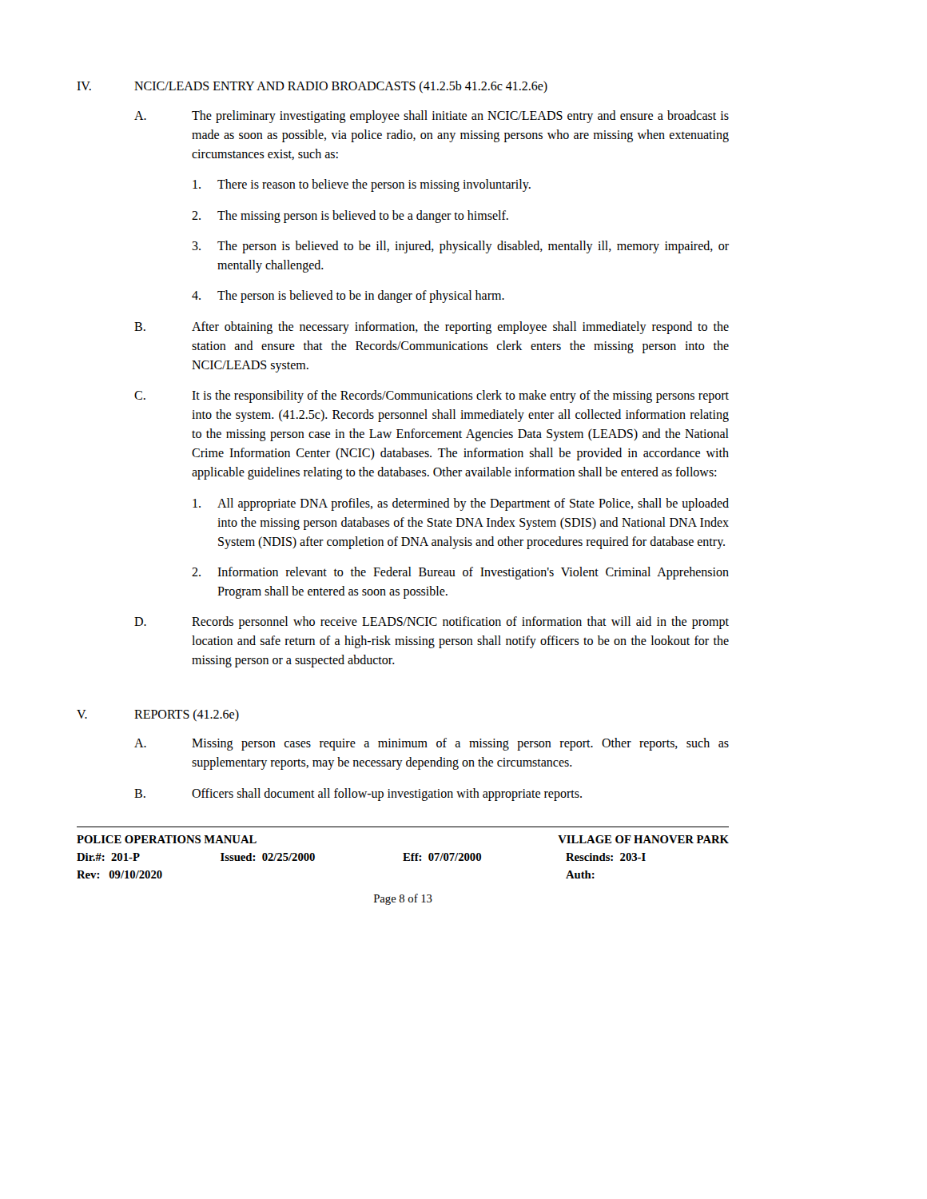IV.
NCIC/LEADS ENTRY AND RADIO BROADCASTS (41.2.5b 41.2.6c 41.2.6e)
A.
The preliminary investigating employee shall initiate an NCIC/LEADS entry and ensure a broadcast is made as soon as possible, via police radio, on any missing persons who are missing when extenuating circumstances exist, such as:
1.
There is reason to believe the person is missing involuntarily.
2.
The missing person is believed to be a danger to himself.
3.
The person is believed to be ill, injured, physically disabled, mentally ill, memory impaired, or mentally challenged.
4.
The person is believed to be in danger of physical harm.
B.
After obtaining the necessary information, the reporting employee shall immediately respond to the station and ensure that the Records/Communications clerk enters the missing person into the NCIC/LEADS system.
C.
It is the responsibility of the Records/Communications clerk to make entry of the missing persons report into the system. (41.2.5c). Records personnel shall immediately enter all collected information relating to the missing person case in the Law Enforcement Agencies Data System (LEADS) and the National Crime Information Center (NCIC) databases. The information shall be provided in accordance with applicable guidelines relating to the databases. Other available information shall be entered as follows:
1.
All appropriate DNA profiles, as determined by the Department of State Police, shall be uploaded into the missing person databases of the State DNA Index System (SDIS) and National DNA Index System (NDIS) after completion of DNA analysis and other procedures required for database entry.
2.
Information relevant to the Federal Bureau of Investigation's Violent Criminal Apprehension Program shall be entered as soon as possible.
D.
Records personnel who receive LEADS/NCIC notification of information that will aid in the prompt location and safe return of a high-risk missing person shall notify officers to be on the lookout for the missing person or a suspected abductor.
V.
REPORTS (41.2.6e)
A.
Missing person cases require a minimum of a missing person report. Other reports, such as supplementary reports, may be necessary depending on the circumstances.
B.
Officers shall document all follow-up investigation with appropriate reports.
| POLICE OPERATIONS MANUAL | VILLAGE OF HANOVER PARK |
| Dir.#: 201-P | Issued: 02/25/2000 | Eff: 07/07/2000 | Rescinds: 203-I |
| Rev: 09/10/2020 | | | Auth: |
Page 8 of 13